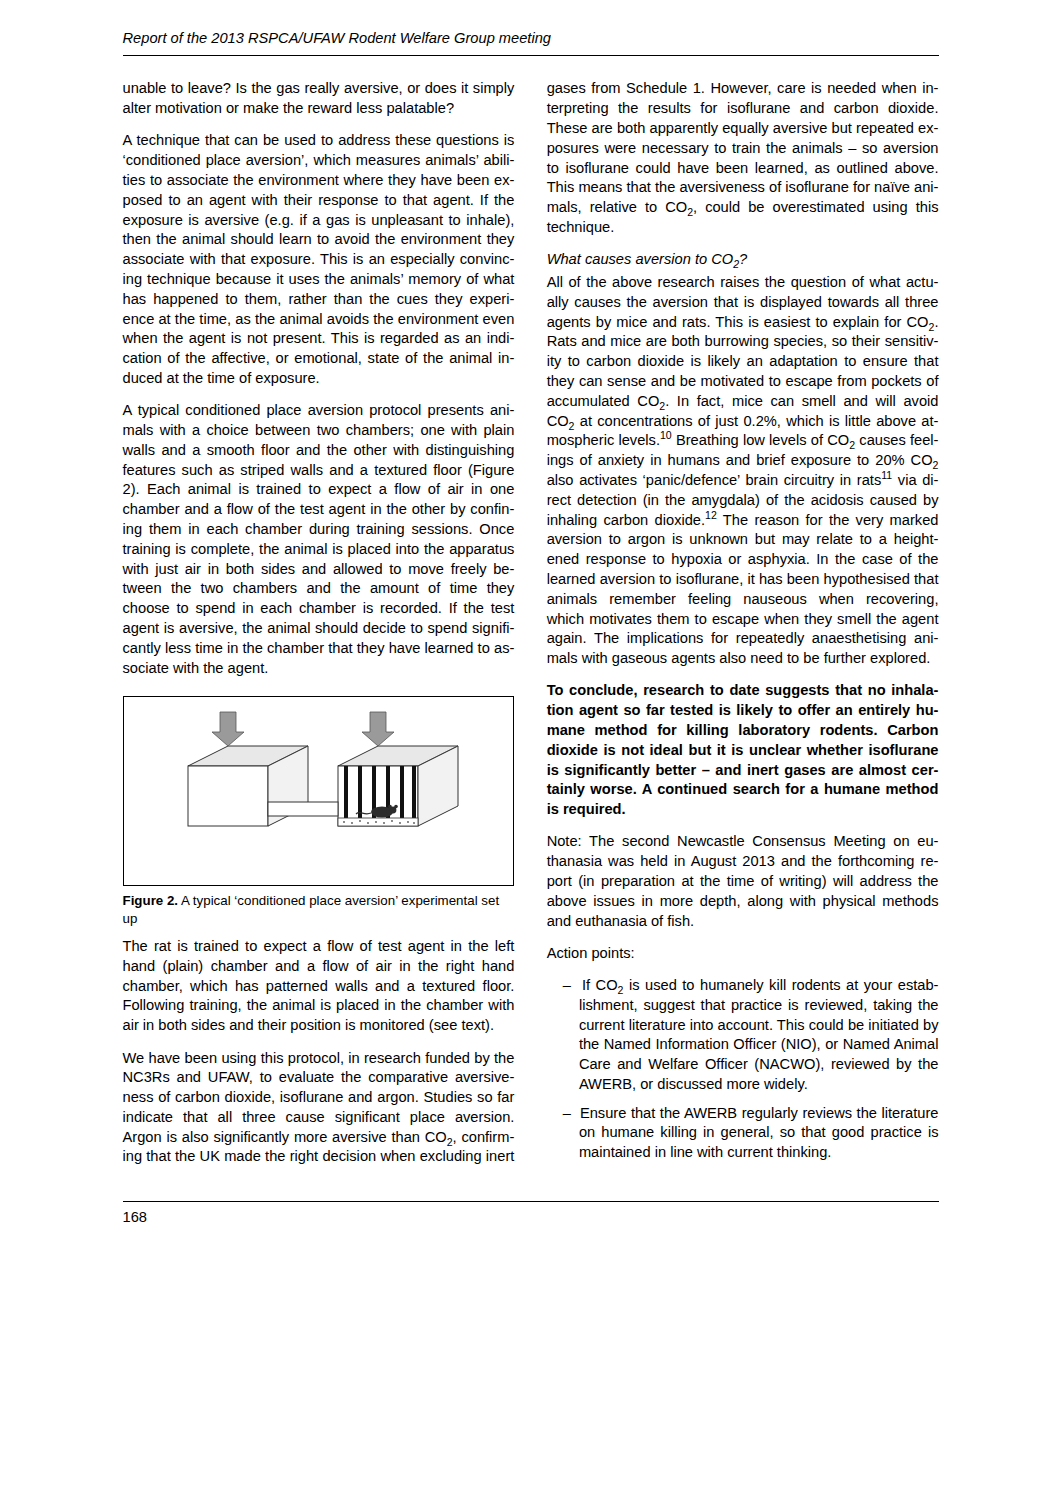Report of the 2013 RSPCA/UFAW Rodent Welfare Group meeting
unable to leave? Is the gas really aversive, or does it simply alter motivation or make the reward less palatable?
A technique that can be used to address these questions is ‘conditioned place aversion’, which measures animals’ abilities to associate the environment where they have been exposed to an agent with their response to that agent. If the exposure is aversive (e.g. if a gas is unpleasant to inhale), then the animal should learn to avoid the environment they associate with that exposure. This is an especially convincing technique because it uses the animals’ memory of what has happened to them, rather than the cues they experience at the time, as the animal avoids the environment even when the agent is not present. This is regarded as an indication of the affective, or emotional, state of the animal induced at the time of exposure.
A typical conditioned place aversion protocol presents animals with a choice between two chambers; one with plain walls and a smooth floor and the other with distinguishing features such as striped walls and a textured floor (Figure 2). Each animal is trained to expect a flow of air in one chamber and a flow of the test agent in the other by confining them in each chamber during training sessions. Once training is complete, the animal is placed into the apparatus with just air in both sides and allowed to move freely between the two chambers and the amount of time they choose to spend in each chamber is recorded. If the test agent is aversive, the animal should decide to spend significantly less time in the chamber that they have learned to associate with the agent.
Figure 2. A typical ‘conditioned place aversion’ experimental set up
The rat is trained to expect a flow of test agent in the left hand (plain) chamber and a flow of air in the right hand chamber, which has patterned walls and a textured floor. Following training, the animal is placed in the chamber with air in both sides and their position is monitored (see text).
We have been using this protocol, in research funded by the NC3Rs and UFAW, to evaluate the comparative aversiveness of carbon dioxide, isoflurane and argon. Studies so far indicate that all three cause significant place aversion. Argon is also significantly more aversive than CO2, confirming that the UK made the right decision when excluding inert gases from Schedule 1. However, care is needed when interpreting the results for isoflurane and carbon dioxide. These are both apparently equally aversive but repeated exposures were necessary to train the animals – so aversion to isoflurane could have been learned, as outlined above. This means that the aversiveness of isoflurane for naïve animals, relative to CO2, could be overestimated using this technique.
What causes aversion to CO2?
All of the above research raises the question of what actually causes the aversion that is displayed towards all three agents by mice and rats. This is easiest to explain for CO2. Rats and mice are both burrowing species, so their sensitivity to carbon dioxide is likely an adaptation to ensure that they can sense and be motivated to escape from pockets of accumulated CO2. In fact, mice can smell and will avoid CO2 at concentrations of just 0.2%, which is little above atmospheric levels.10 Breathing low levels of CO2 causes feelings of anxiety in humans and brief exposure to 20% CO2 also activates ‘panic/defence’ brain circuitry in rats11 via direct detection (in the amygdala) of the acidosis caused by inhaling carbon dioxide.12 The reason for the very marked aversion to argon is unknown but may relate to a heightened response to hypoxia or asphyxia. In the case of the learned aversion to isoflurane, it has been hypothesised that animals remember feeling nauseous when recovering, which motivates them to escape when they smell the agent again. The implications for repeatedly anaesthetising animals with gaseous agents also need to be further explored.
To conclude, research to date suggests that no inhalation agent so far tested is likely to offer an entirely humane method for killing laboratory rodents. Carbon dioxide is not ideal but it is unclear whether isoflurane is significantly better – and inert gases are almost certainly worse. A continued search for a humane method is required.
Note: The second Newcastle Consensus Meeting on euthanasia was held in August 2013 and the forthcoming report (in preparation at the time of writing) will address the above issues in more depth, along with physical methods and euthanasia of fish.
Action points:
If CO2 is used to humanely kill rodents at your establishment, suggest that practice is reviewed, taking the current literature into account. This could be initiated by the Named Information Officer (NIO), or Named Animal Care and Welfare Officer (NACWO), reviewed by the AWERB, or discussed more widely.
Ensure that the AWERB regularly reviews the literature on humane killing in general, so that good practice is maintained in line with current thinking.
168